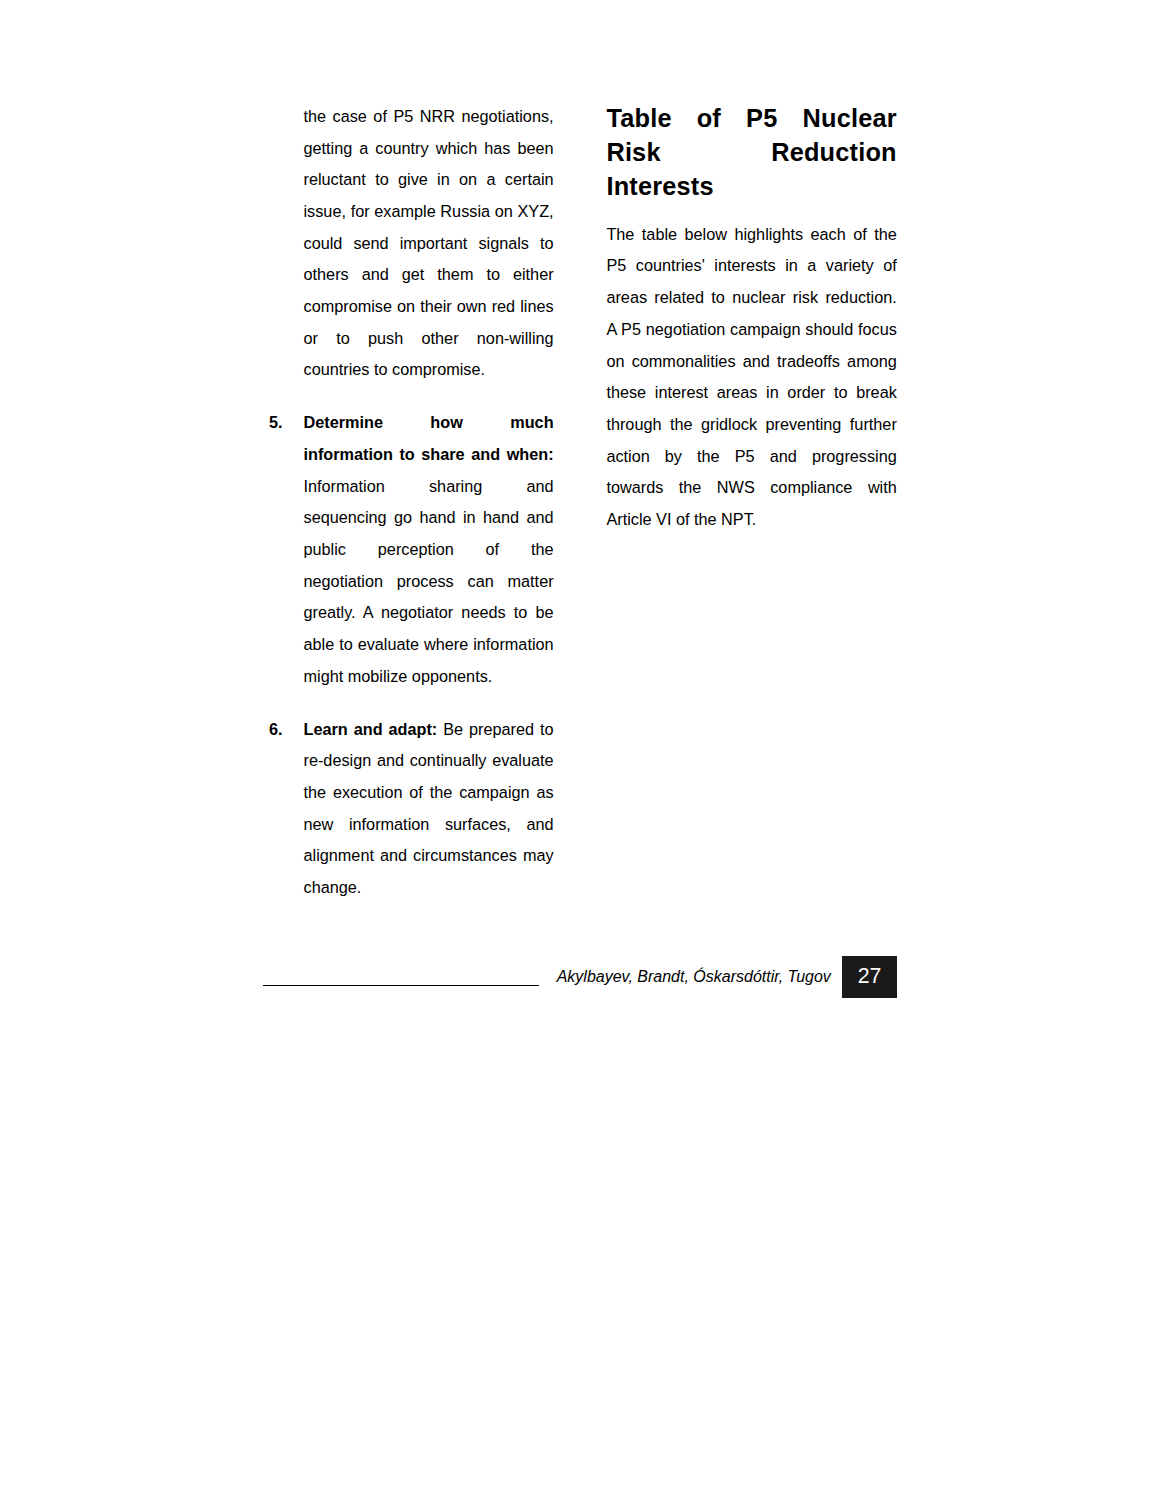the case of P5 NRR negotiations, getting a country which has been reluctant to give in on a certain issue, for example Russia on XYZ, could send important signals to others and get them to either compromise on their own red lines or to push other non-willing countries to compromise.
5. Determine how much information to share and when: Information sharing and sequencing go hand in hand and public perception of the negotiation process can matter greatly. A negotiator needs to be able to evaluate where information might mobilize opponents.
6. Learn and adapt: Be prepared to re-design and continually evaluate the execution of the campaign as new information surfaces, and alignment and circumstances may change.
Table of P5 Nuclear Risk Reduction Interests
The table below highlights each of the P5 countries' interests in a variety of areas related to nuclear risk reduction. A P5 negotiation campaign should focus on commonalities and tradeoffs among these interest areas in order to break through the gridlock preventing further action by the P5 and progressing towards the NWS compliance with Article VI of the NPT.
Akylbayev, Brandt, Óskarsdóttir, Tugov
27